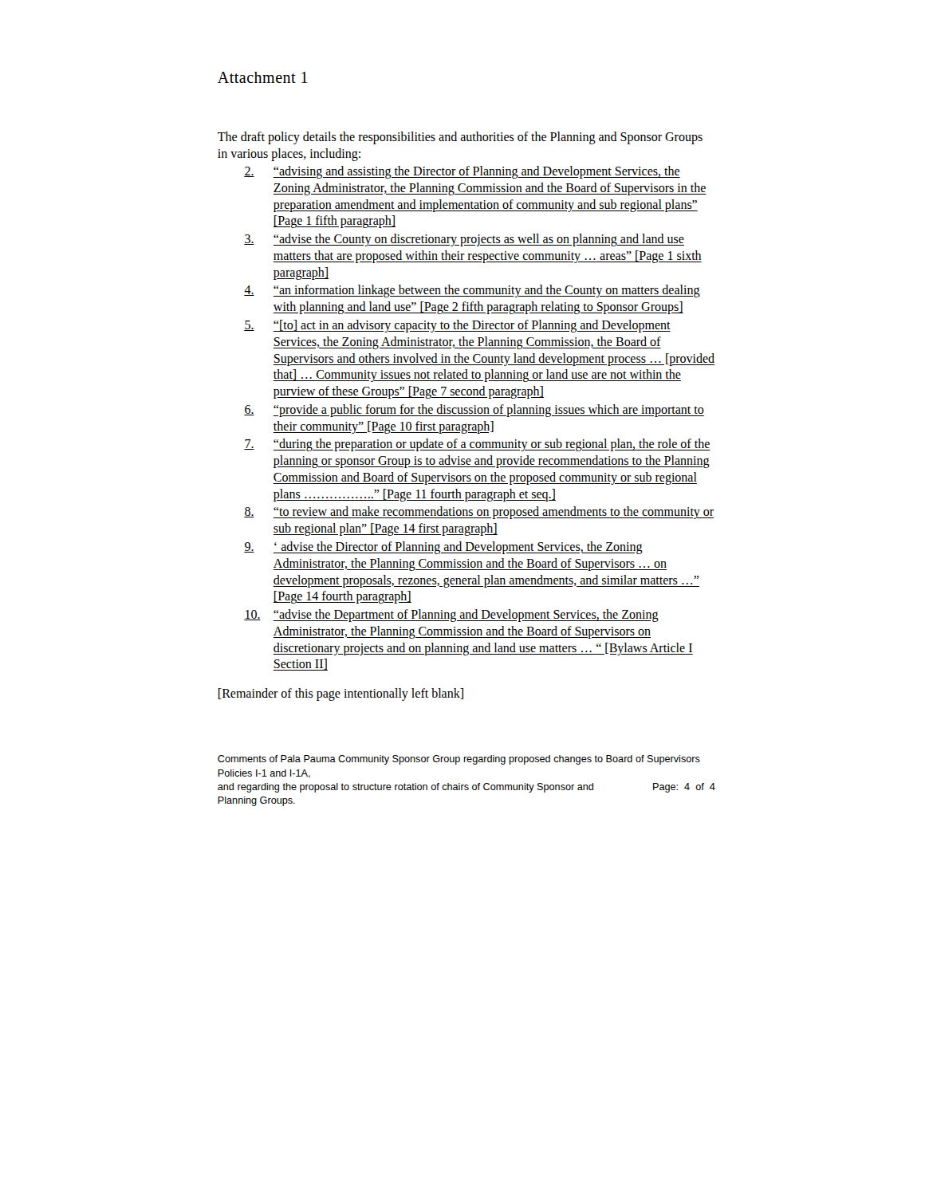Attachment 1
The draft policy details the responsibilities and authorities of the Planning and Sponsor Groups in various places, including:
2. “advising and assisting the Director of Planning and Development Services, the Zoning Administrator, the Planning Commission and the Board of Supervisors in the preparation amendment and implementation of community and sub regional plans” [Page 1 fifth paragraph]
3. “advise the County on discretionary projects as well as on planning and land use matters that are proposed within their respective community … areas” [Page 1 sixth paragraph]
4. “an information linkage between the community and the County on matters dealing with planning and land use” [Page 2 fifth paragraph relating to Sponsor Groups]
5. “[to] act in an advisory capacity to the Director of Planning and Development Services, the Zoning Administrator, the Planning Commission, the Board of Supervisors and others involved in the County land development process … [provided that] … Community issues not related to planning or land use are not within the purview of these Groups” [Page 7 second paragraph]
6. “provide a public forum for the discussion of planning issues which are important to their community” [Page 10 first paragraph]
7. “during the preparation or update of a community or sub regional plan, the role of the planning or sponsor Group is to advise and provide recommendations to the Planning Commission and Board of Supervisors on the proposed community or sub regional plans ……………..” [Page 11 fourth paragraph et seq.]
8. “to review and make recommendations on proposed amendments to the community or sub regional plan” [Page 14 first paragraph]
9. ‘ advise the Director of Planning and Development Services, the Zoning Administrator, the Planning Commission and the Board of Supervisors … on development proposals, rezones, general plan amendments, and similar matters …” [Page 14 fourth paragraph]
10. “advise the Department of Planning and Development Services, the Zoning Administrator, the Planning Commission and the Board of Supervisors on discretionary projects and on planning and land use matters … “ [Bylaws Article I Section II]
[Remainder of this page intentionally left blank]
Comments of Pala Pauma Community Sponsor Group regarding proposed changes to Board of Supervisors Policies I-1 and I-1A,
and regarding the proposal to structure rotation of chairs of Community Sponsor and Planning Groups. Page: 4 of 4